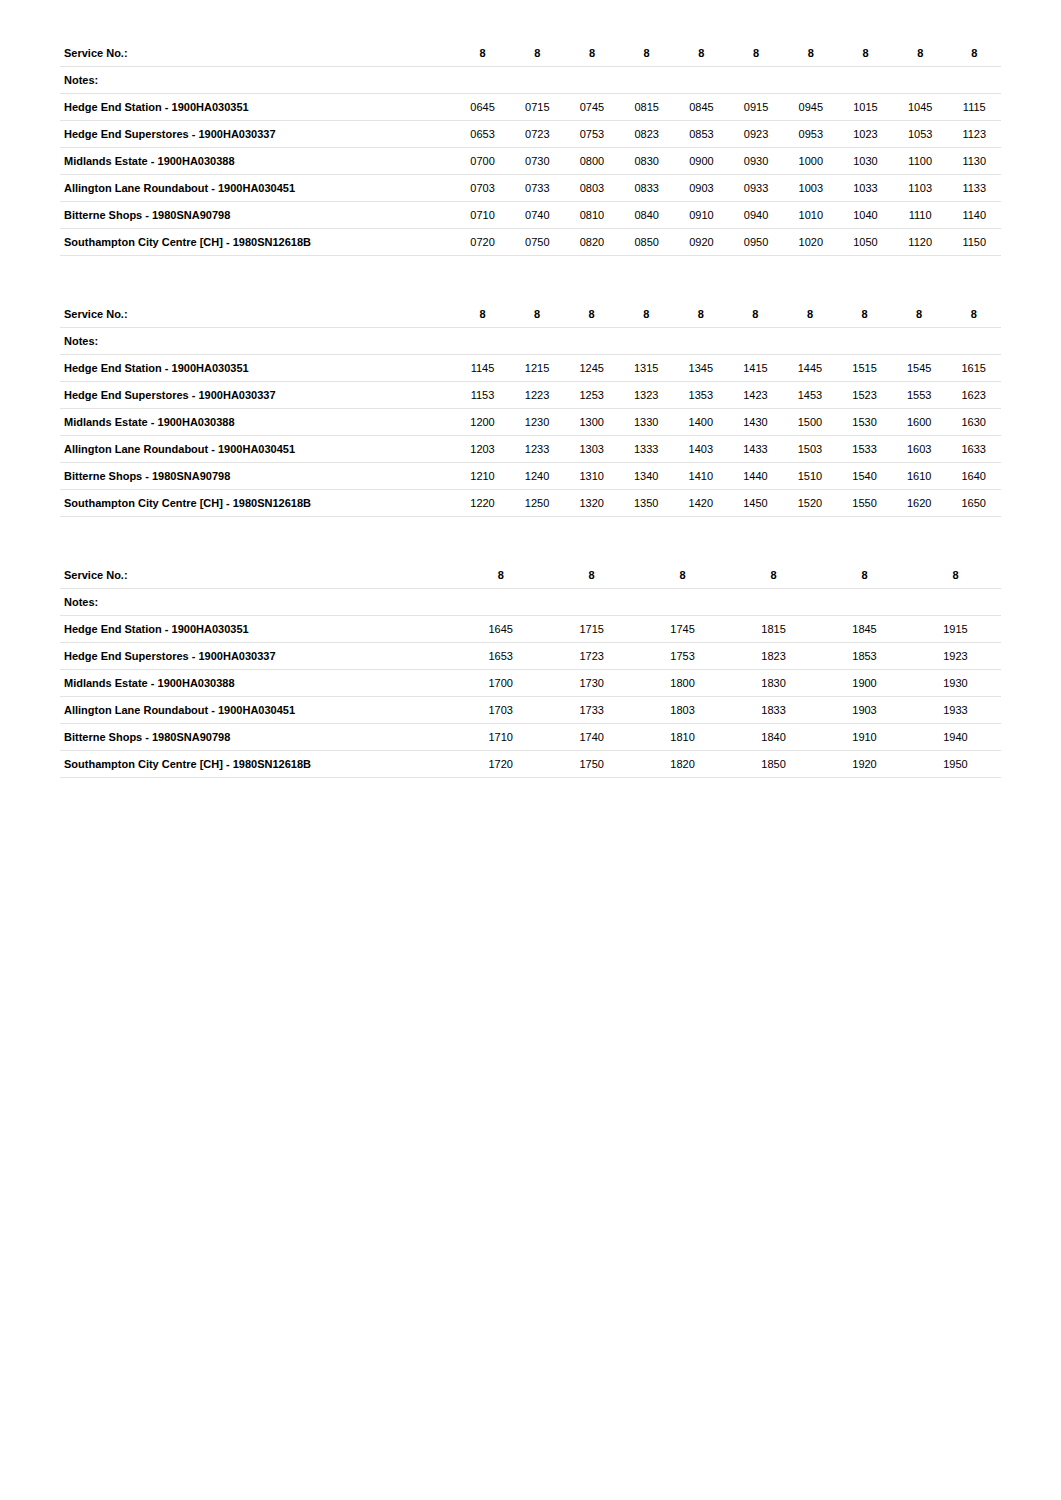Service 8 timetable, departures 0645 to 1115
| Service No.: | 8 | 8 | 8 | 8 | 8 | 8 | 8 | 8 | 8 | 8 |
| --- | --- | --- | --- | --- | --- | --- | --- | --- | --- | --- |
| Notes: | | | | | | | | | | |
| Hedge End Station - 1900HA030351 | 0645 | 0715 | 0745 | 0815 | 0845 | 0915 | 0945 | 1015 | 1045 | 1115 |
| Hedge End Superstores - 1900HA030337 | 0653 | 0723 | 0753 | 0823 | 0853 | 0923 | 0953 | 1023 | 1053 | 1123 |
| Midlands Estate - 1900HA030388 | 0700 | 0730 | 0800 | 0830 | 0900 | 0930 | 1000 | 1030 | 1100 | 1130 |
| Allington Lane Roundabout - 1900HA030451 | 0703 | 0733 | 0803 | 0833 | 0903 | 0933 | 1003 | 1033 | 1103 | 1133 |
| Bitterne Shops - 1980SNA90798 | 0710 | 0740 | 0810 | 0840 | 0910 | 0940 | 1010 | 1040 | 1110 | 1140 |
| Southampton City Centre [CH] - 1980SN12618B | 0720 | 0750 | 0820 | 0850 | 0920 | 0950 | 1020 | 1050 | 1120 | 1150 |
Service 8 timetable, departures 1145 to 1615
| Service No.: | 8 | 8 | 8 | 8 | 8 | 8 | 8 | 8 | 8 | 8 |
| --- | --- | --- | --- | --- | --- | --- | --- | --- | --- | --- |
| Notes: | | | | | | | | | | |
| Hedge End Station - 1900HA030351 | 1145 | 1215 | 1245 | 1315 | 1345 | 1415 | 1445 | 1515 | 1545 | 1615 |
| Hedge End Superstores - 1900HA030337 | 1153 | 1223 | 1253 | 1323 | 1353 | 1423 | 1453 | 1523 | 1553 | 1623 |
| Midlands Estate - 1900HA030388 | 1200 | 1230 | 1300 | 1330 | 1400 | 1430 | 1500 | 1530 | 1600 | 1630 |
| Allington Lane Roundabout - 1900HA030451 | 1203 | 1233 | 1303 | 1333 | 1403 | 1433 | 1503 | 1533 | 1603 | 1633 |
| Bitterne Shops - 1980SNA90798 | 1210 | 1240 | 1310 | 1340 | 1410 | 1440 | 1510 | 1540 | 1610 | 1640 |
| Southampton City Centre [CH] - 1980SN12618B | 1220 | 1250 | 1320 | 1350 | 1420 | 1450 | 1520 | 1550 | 1620 | 1650 |
Service 8 timetable, departures 1645 to 1915
| Service No.: | 8 | 8 | 8 | 8 | 8 | 8 |
| --- | --- | --- | --- | --- | --- | --- |
| Notes: | | | | | | |
| Hedge End Station - 1900HA030351 | 1645 | 1715 | 1745 | 1815 | 1845 | 1915 |
| Hedge End Superstores - 1900HA030337 | 1653 | 1723 | 1753 | 1823 | 1853 | 1923 |
| Midlands Estate - 1900HA030388 | 1700 | 1730 | 1800 | 1830 | 1900 | 1930 |
| Allington Lane Roundabout - 1900HA030451 | 1703 | 1733 | 1803 | 1833 | 1903 | 1933 |
| Bitterne Shops - 1980SNA90798 | 1710 | 1740 | 1810 | 1840 | 1910 | 1940 |
| Southampton City Centre [CH] - 1980SN12618B | 1720 | 1750 | 1820 | 1850 | 1920 | 1950 |